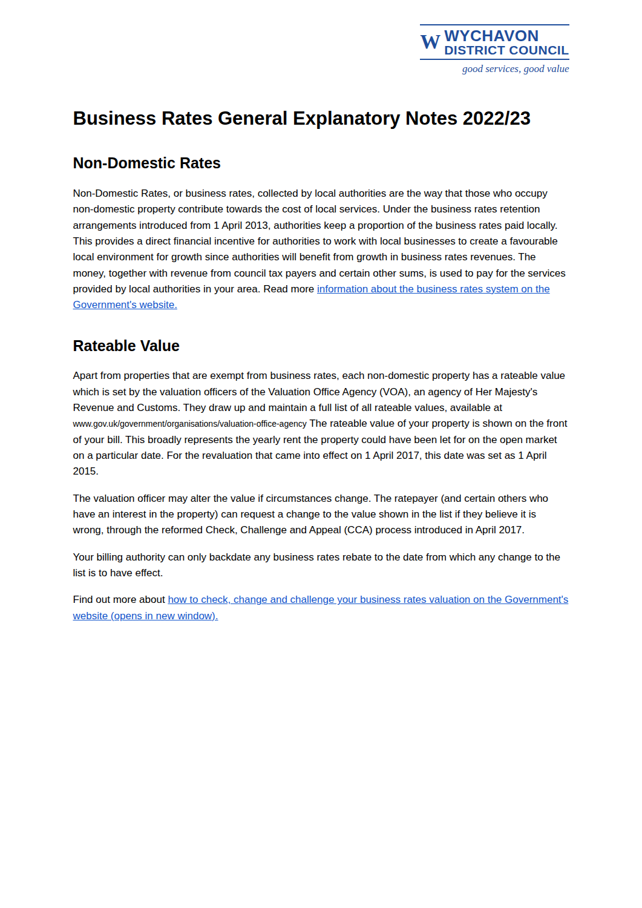W WYCHAVON
DISTRICT COUNCIL
good services, good value
Business Rates General Explanatory Notes 2022/23
Non-Domestic Rates
Non-Domestic Rates, or business rates, collected by local authorities are the way that those who occupy non-domestic property contribute towards the cost of local services. Under the business rates retention arrangements introduced from 1 April 2013, authorities keep a proportion of the business rates paid locally. This provides a direct financial incentive for authorities to work with local businesses to create a favourable local environment for growth since authorities will benefit from growth in business rates revenues. The money, together with revenue from council tax payers and certain other sums, is used to pay for the services provided by local authorities in your area. Read more information about the business rates system on the Government's website.
Rateable Value
Apart from properties that are exempt from business rates, each non-domestic property has a rateable value which is set by the valuation officers of the Valuation Office Agency (VOA), an agency of Her Majesty's Revenue and Customs. They draw up and maintain a full list of all rateable values, available at www.gov.uk/government/organisations/valuation-office-agency The rateable value of your property is shown on the front of your bill. This broadly represents the yearly rent the property could have been let for on the open market on a particular date. For the revaluation that came into effect on 1 April 2017, this date was set as 1 April 2015.
The valuation officer may alter the value if circumstances change. The ratepayer (and certain others who have an interest in the property) can request a change to the value shown in the list if they believe it is wrong, through the reformed Check, Challenge and Appeal (CCA) process introduced in April 2017.
Your billing authority can only backdate any business rates rebate to the date from which any change to the list is to have effect.
Find out more about how to check, change and challenge your business rates valuation on the Government's website (opens in new window).